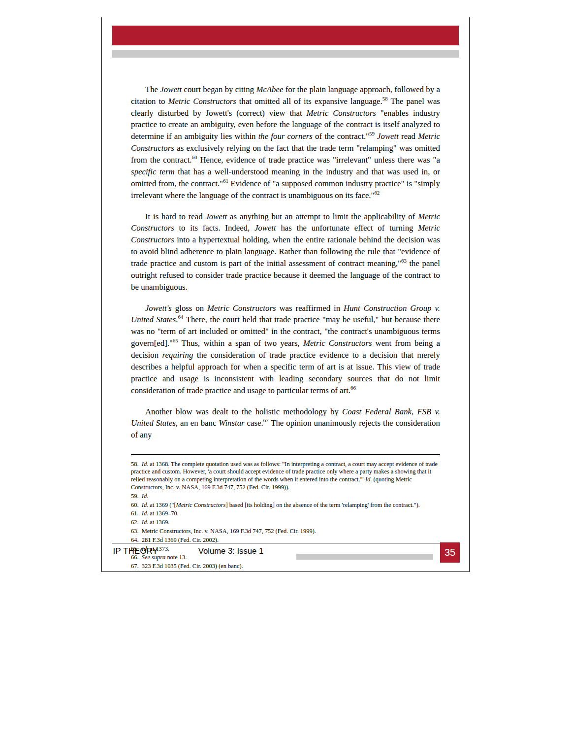The Jowett court began by citing McAbee for the plain language approach, followed by a citation to Metric Constructors that omitted all of its expansive language.58 The panel was clearly disturbed by Jowett's (correct) view that Metric Constructors "enables industry practice to create an ambiguity, even before the language of the contract is itself analyzed to determine if an ambiguity lies within the four corners of the contract."59 Jowett read Metric Constructors as exclusively relying on the fact that the trade term "relamping" was omitted from the contract.60 Hence, evidence of trade practice was "irrelevant" unless there was "a specific term that has a well-understood meaning in the industry and that was used in, or omitted from, the contract."61 Evidence of "a supposed common industry practice" is "simply irrelevant where the language of the contract is unambiguous on its face."62
It is hard to read Jowett as anything but an attempt to limit the applicability of Metric Constructors to its facts. Indeed, Jowett has the unfortunate effect of turning Metric Constructors into a hypertextual holding, when the entire rationale behind the decision was to avoid blind adherence to plain language. Rather than following the rule that "evidence of trade practice and custom is part of the initial assessment of contract meaning,"63 the panel outright refused to consider trade practice because it deemed the language of the contract to be unambiguous.
Jowett's gloss on Metric Constructors was reaffirmed in Hunt Construction Group v. United States.64 There, the court held that trade practice "may be useful," but because there was no "term of art included or omitted" in the contract, "the contract's unambiguous terms govern[ed]."65 Thus, within a span of two years, Metric Constructors went from being a decision requiring the consideration of trade practice evidence to a decision that merely describes a helpful approach for when a specific term of art is at issue. This view of trade practice and usage is inconsistent with leading secondary sources that do not limit consideration of trade practice and usage to particular terms of art.66
Another blow was dealt to the holistic methodology by Coast Federal Bank, FSB v. United States, an en banc Winstar case.67 The opinion unanimously rejects the consideration of any
58. Id. at 1368. The complete quotation used was as follows: "In interpreting a contract, a court may accept evidence of trade practice and custom. However, 'a court should accept evidence of trade practice only where a party makes a showing that it relied reasonably on a competing interpretation of the words when it entered into the contract.'" Id. (quoting Metric Constructors, Inc. v. NASA, 169 F.3d 747, 752 (Fed. Cir. 1999)).
59. Id.
60. Id. at 1369 ("[Metric Constructors] based [its holding] on the absence of the term 'relamping' from the contract.").
61. Id. at 1369–70.
62. Id. at 1369.
63. Metric Constructors, Inc. v. NASA, 169 F.3d 747, 752 (Fed. Cir. 1999).
64. 281 F.3d 1369 (Fed. Cir. 2002).
65. Id. at 1373.
66. See supra note 13.
67. 323 F.3d 1035 (Fed. Cir. 2003) (en banc).
IP THEORY Volume 3: Issue 1
35